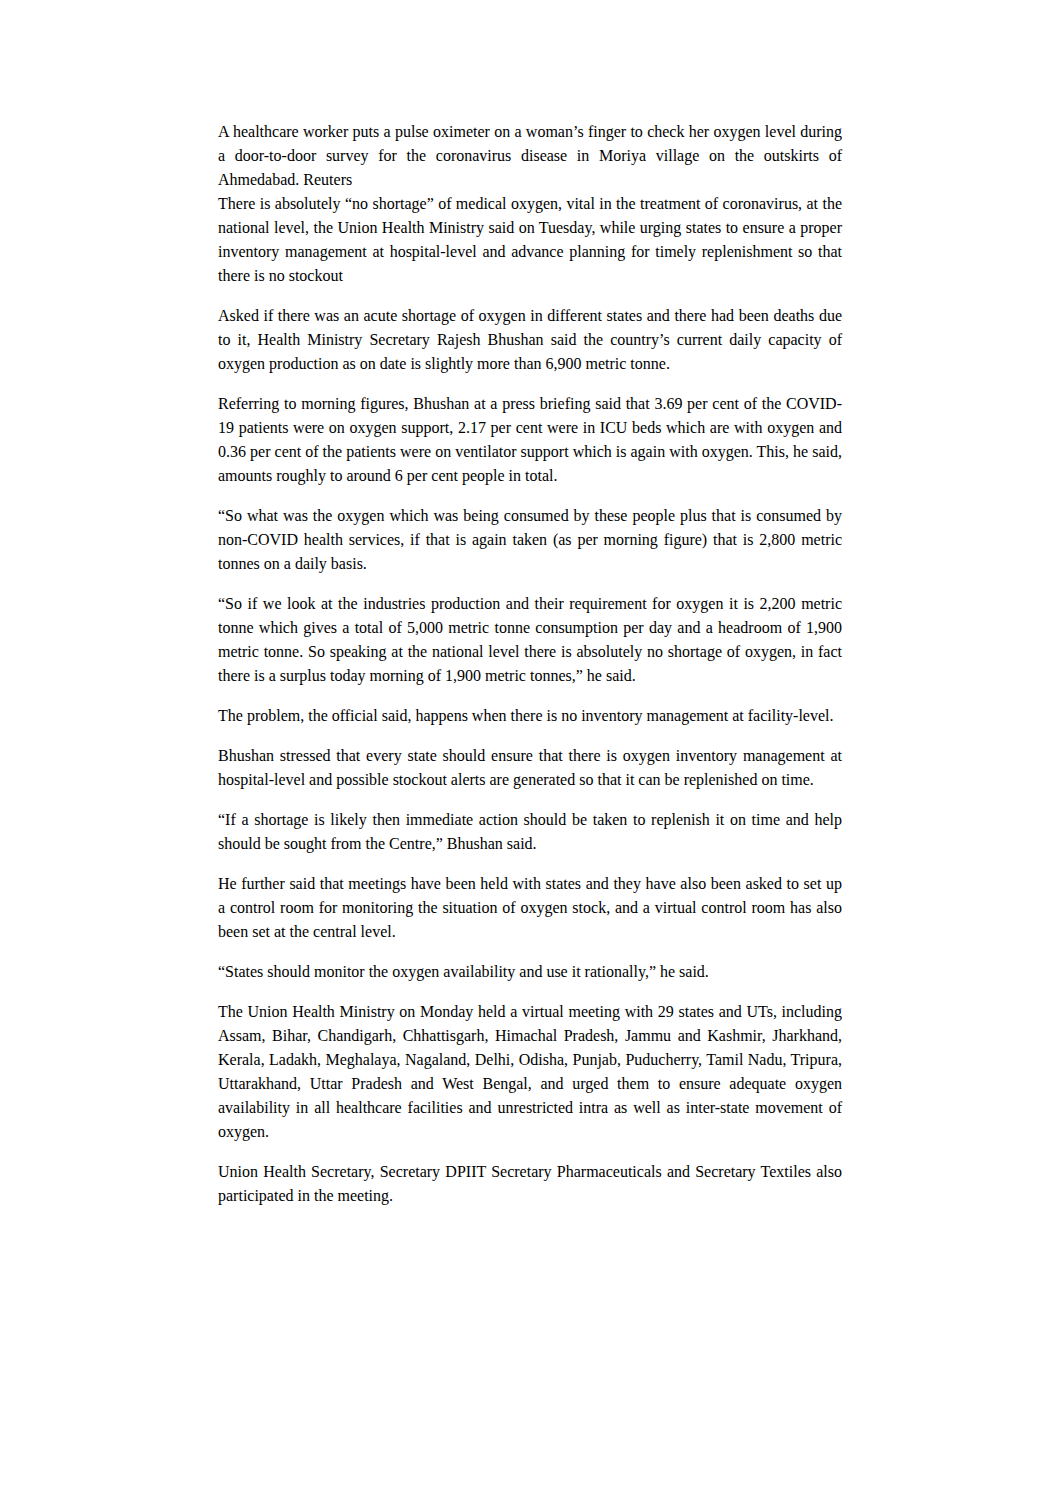A healthcare worker puts a pulse oximeter on a woman’s finger to check her oxygen level during a door-to-door survey for the coronavirus disease in Moriya village on the outskirts of Ahmedabad. Reuters
There is absolutely “no shortage” of medical oxygen, vital in the treatment of coronavirus, at the national level, the Union Health Ministry said on Tuesday, while urging states to ensure a proper inventory management at hospital-level and advance planning for timely replenishment so that there is no stockout
Asked if there was an acute shortage of oxygen in different states and there had been deaths due to it, Health Ministry Secretary Rajesh Bhushan said the country’s current daily capacity of oxygen production as on date is slightly more than 6,900 metric tonne.
Referring to morning figures, Bhushan at a press briefing said that 3.69 per cent of the COVID-19 patients were on oxygen support, 2.17 per cent were in ICU beds which are with oxygen and 0.36 per cent of the patients were on ventilator support which is again with oxygen. This, he said, amounts roughly to around 6 per cent people in total.
“So what was the oxygen which was being consumed by these people plus that is consumed by non-COVID health services, if that is again taken (as per morning figure) that is 2,800 metric tonnes on a daily basis.
“So if we look at the industries production and their requirement for oxygen it is 2,200 metric tonne which gives a total of 5,000 metric tonne consumption per day and a headroom of 1,900 metric tonne. So speaking at the national level there is absolutely no shortage of oxygen, in fact there is a surplus today morning of 1,900 metric tonnes,” he said.
The problem, the official said, happens when there is no inventory management at facility-level.
Bhushan stressed that every state should ensure that there is oxygen inventory management at hospital-level and possible stockout alerts are generated so that it can be replenished on time.
“If a shortage is likely then immediate action should be taken to replenish it on time and help should be sought from the Centre,” Bhushan said.
He further said that meetings have been held with states and they have also been asked to set up a control room for monitoring the situation of oxygen stock, and a virtual control room has also been set at the central level.
“States should monitor the oxygen availability and use it rationally,” he said.
The Union Health Ministry on Monday held a virtual meeting with 29 states and UTs, including Assam, Bihar, Chandigarh, Chhattisgarh, Himachal Pradesh, Jammu and Kashmir, Jharkhand, Kerala, Ladakh, Meghalaya, Nagaland, Delhi, Odisha, Punjab, Puducherry, Tamil Nadu, Tripura, Uttarakhand, Uttar Pradesh and West Bengal, and urged them to ensure adequate oxygen availability in all healthcare facilities and unrestricted intra as well as inter-state movement of oxygen.
Union Health Secretary, Secretary DPIIT Secretary Pharmaceuticals and Secretary Textiles also participated in the meeting.